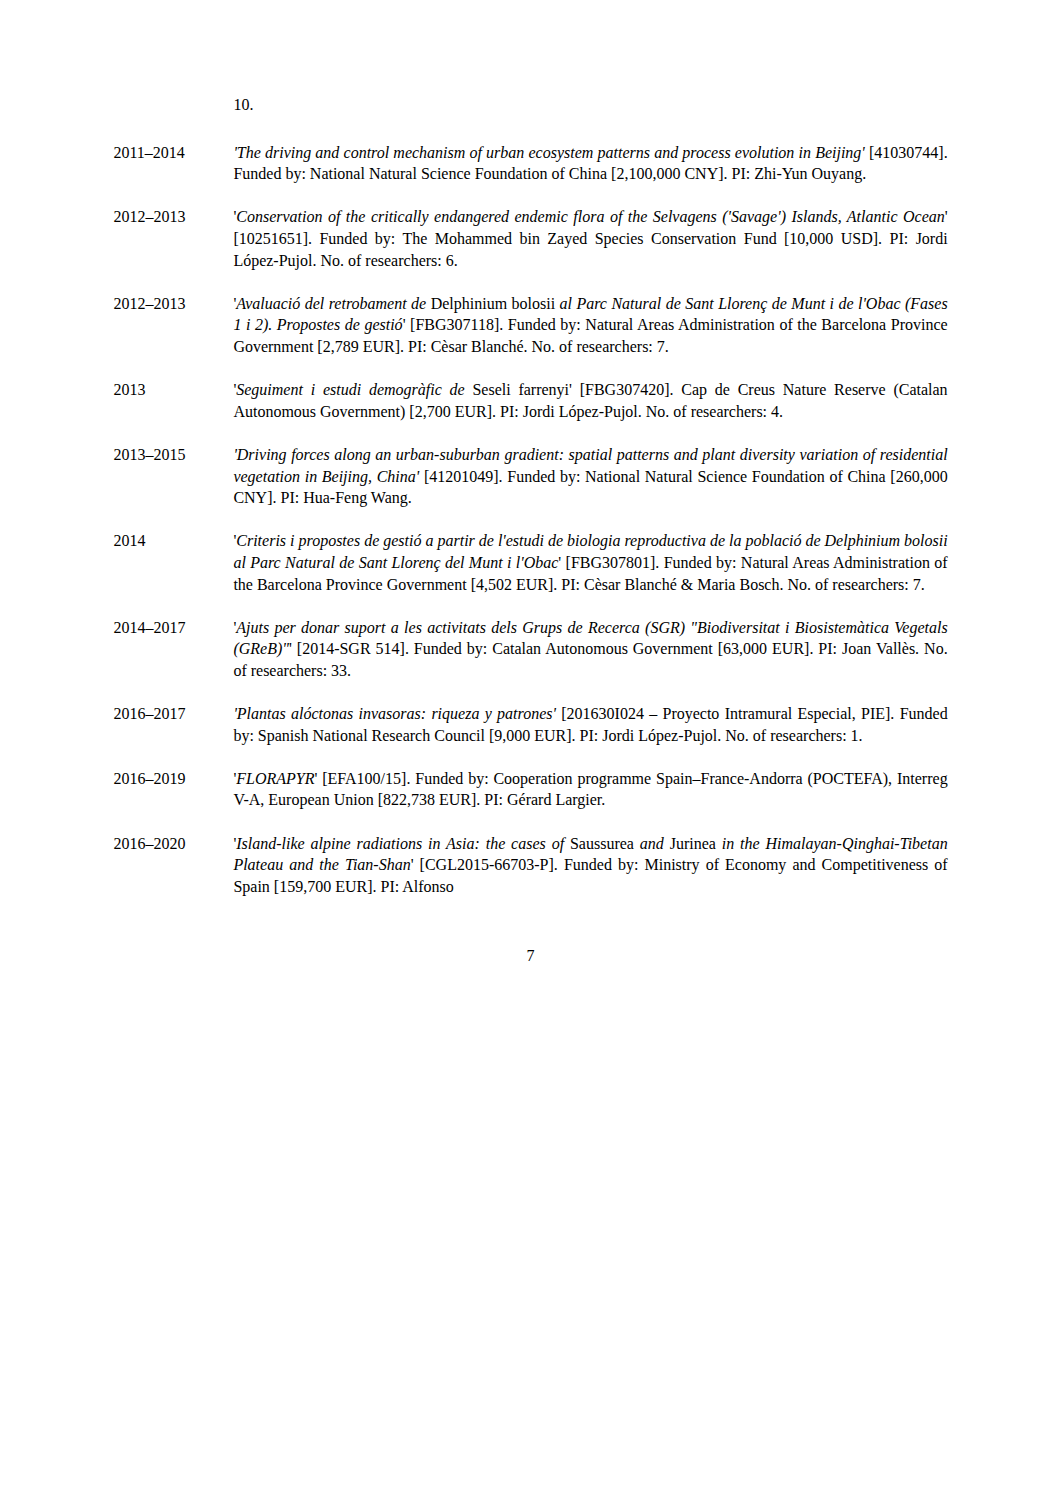10.
2011–2014
'The driving and control mechanism of urban ecosystem patterns and process evolution in Beijing' [41030744]. Funded by: National Natural Science Foundation of China [2,100,000 CNY]. PI: Zhi-Yun Ouyang.
2012–2013
'Conservation of the critically endangered endemic flora of the Selvagens ('Savage') Islands, Atlantic Ocean' [10251651]. Funded by: The Mohammed bin Zayed Species Conservation Fund [10,000 USD]. PI: Jordi López-Pujol. No. of researchers: 6.
2012–2013
'Avaluació del retrobament de Delphinium bolosii al Parc Natural de Sant Llorenç de Munt i de l'Obac (Fases 1 i 2). Propostes de gestió' [FBG307118]. Funded by: Natural Areas Administration of the Barcelona Province Government [2,789 EUR]. PI: Cèsar Blanché. No. of researchers: 7.
2013
'Seguiment i estudi demogràfic de Seseli farrenyi' [FBG307420]. Cap de Creus Nature Reserve (Catalan Autonomous Government) [2,700 EUR]. PI: Jordi López-Pujol. No. of researchers: 4.
2013–2015
'Driving forces along an urban-suburban gradient: spatial patterns and plant diversity variation of residential vegetation in Beijing, China' [41201049]. Funded by: National Natural Science Foundation of China [260,000 CNY]. PI: Hua-Feng Wang.
2014
'Criteris i propostes de gestió a partir de l'estudi de biologia reproductiva de la població de Delphinium bolosii al Parc Natural de Sant Llorenç del Munt i l'Obac' [FBG307801]. Funded by: Natural Areas Administration of the Barcelona Province Government [4,502 EUR]. PI: Cèsar Blanché & Maria Bosch. No. of researchers: 7.
2014–2017
'Ajuts per donar suport a les activitats dels Grups de Recerca (SGR) "Biodiversitat i Biosistemàtica Vegetals (GReB)"' [2014-SGR 514]. Funded by: Catalan Autonomous Government [63,000 EUR]. PI: Joan Vallès. No. of researchers: 33.
2016–2017
'Plantas alóctonas invasoras: riqueza y patrones' [201630I024 – Proyecto Intramural Especial, PIE]. Funded by: Spanish National Research Council [9,000 EUR]. PI: Jordi López-Pujol. No. of researchers: 1.
2016–2019
'FLORAPYR' [EFA100/15]. Funded by: Cooperation programme Spain–France-Andorra (POCTEFA), Interreg V-A, European Union [822,738 EUR]. PI: Gérard Largier.
2016–2020
'Island-like alpine radiations in Asia: the cases of Saussurea and Jurinea in the Himalayan-Qinghai-Tibetan Plateau and the Tian-Shan' [CGL2015-66703-P]. Funded by: Ministry of Economy and Competitiveness of Spain [159,700 EUR]. PI: Alfonso
7